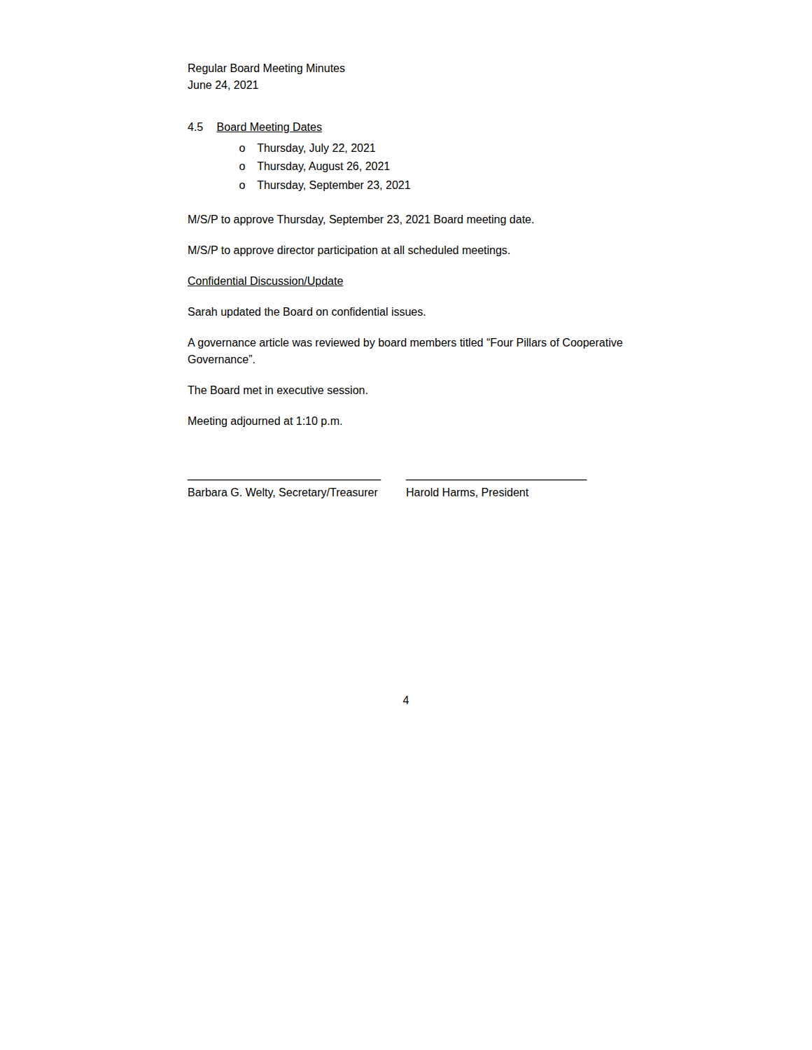Regular Board Meeting Minutes
June 24, 2021
4.5 Board Meeting Dates
Thursday, July 22, 2021
Thursday, August 26, 2021
Thursday, September 23, 2021
M/S/P to approve Thursday, September 23, 2021 Board meeting date.
M/S/P to approve director participation at all scheduled meetings.
Confidential Discussion/Update
Sarah updated the Board on confidential issues.
A governance article was reviewed by board members titled “Four Pillars of Cooperative Governance”.
The Board met in executive session.
Meeting adjourned at 1:10 p.m.
| _______________________________ Barbara G. Welty, Secretary/Treasurer | _____________________________ Harold Harms, President |
4